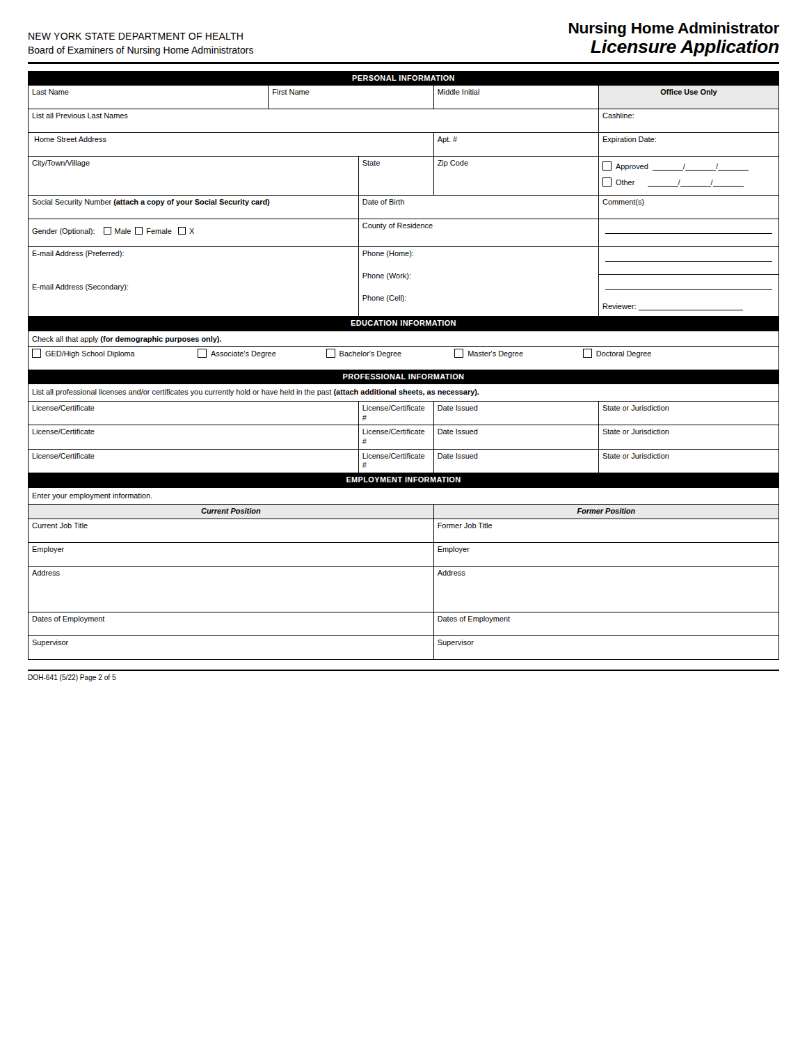NEW YORK STATE DEPARTMENT OF HEALTH
Board of Examiners of Nursing Home Administrators
Nursing Home Administrator
Licensure Application
| PERSONAL INFORMATION |
| Last Name | First Name | Middle Initial | Office Use Only |
| List all Previous Last Names | Cashline: |
| Home Street Address | Apt. # | Expiration Date: |
| City/Town/Village | State | Zip Code | Approved / / Other / / |
| Social Security Number (attach a copy of your Social Security card) | Date of Birth | Comment(s) |
| Gender (Optional): Male Female X | County of Residence | |
| E-mail Address (Preferred): E-mail Address (Secondary): | Phone (Home): Phone (Work): Phone (Cell): | |
| Reviewer: |
| EDUCATION INFORMATION |
| Check all that apply (for demographic purposes only). |
| GED/High School Diploma Associate's Degree Bachelor's Degree Master's Degree Doctoral Degree |
| PROFESSIONAL INFORMATION |
| List all professional licenses and/or certificates you currently hold or have held in the past (attach additional sheets, as necessary). |
| License/Certificate | License/Certificate # | Date Issued | State or Jurisdiction |
| License/Certificate | License/Certificate # | Date Issued | State or Jurisdiction |
| License/Certificate | License/Certificate # | Date Issued | State or Jurisdiction |
| EMPLOYMENT INFORMATION |
| Enter your employment information. |
| Current Position | Former Position |
| Current Job Title | Former Job Title |
| Employer | Employer |
| Address | Address |
| Dates of Employment | Dates of Employment |
| Supervisor | Supervisor |
DOH-641 (5/22) Page 2 of 5